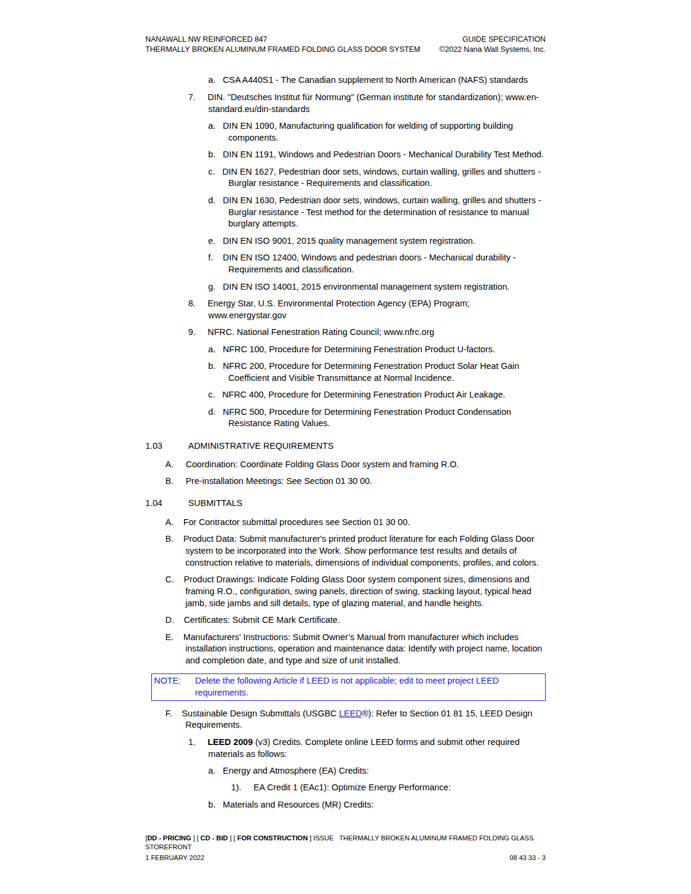NANAWALL NW REINFORCED 847
GUIDE SPECIFICATION
THERMALLY BROKEN ALUMINUM FRAMED FOLDING GLASS DOOR SYSTEM
©2022 Nana Wall Systems, Inc.
a. CSA A440S1 - The Canadian supplement to North American (NAFS) standards
7. DIN. "Deutsches Institut für Normung" (German institute for standardization); www.en-standard.eu/din-standards
a. DIN EN 1090, Manufacturing qualification for welding of supporting building components.
b. DIN EN 1191, Windows and Pedestrian Doors - Mechanical Durability Test Method.
c. DIN EN 1627, Pedestrian door sets, windows, curtain walling, grilles and shutters - Burglar resistance - Requirements and classification.
d. DIN EN 1630, Pedestrian door sets, windows, curtain walling, grilles and shutters - Burglar resistance - Test method for the determination of resistance to manual burglary attempts.
e. DIN EN ISO 9001, 2015 quality management system registration.
f. DIN EN ISO 12400, Windows and pedestrian doors - Mechanical durability - Requirements and classification.
g. DIN EN ISO 14001, 2015 environmental management system registration.
8. Energy Star, U.S. Environmental Protection Agency (EPA) Program; www.energystar.gov
9. NFRC. National Fenestration Rating Council; www.nfrc.org
a. NFRC 100, Procedure for Determining Fenestration Product U-factors.
b. NFRC 200, Procedure for Determining Fenestration Product Solar Heat Gain Coefficient and Visible Transmittance at Normal Incidence.
c. NFRC 400, Procedure for Determining Fenestration Product Air Leakage.
d. NFRC 500, Procedure for Determining Fenestration Product Condensation Resistance Rating Values.
1.03 ADMINISTRATIVE REQUIREMENTS
A. Coordination: Coordinate Folding Glass Door system and framing R.O.
B. Pre-installation Meetings: See Section 01 30 00.
1.04 SUBMITTALS
A. For Contractor submittal procedures see Section 01 30 00.
B. Product Data: Submit manufacturer's printed product literature for each Folding Glass Door system to be incorporated into the Work. Show performance test results and details of construction relative to materials, dimensions of individual components, profiles, and colors.
C. Product Drawings: Indicate Folding Glass Door system component sizes, dimensions and framing R.O., configuration, swing panels, direction of swing, stacking layout, typical head jamb, side jambs and sill details, type of glazing material, and handle heights.
D. Certificates: Submit CE Mark Certificate.
E. Manufacturers' Instructions: Submit Owner’s Manual from manufacturer which includes installation instructions, operation and maintenance data: Identify with project name, location and completion date, and type and size of unit installed.
NOTE: Delete the following Article if LEED is not applicable; edit to meet project LEED requirements.
F. Sustainable Design Submittals (USGBC LEED®): Refer to Section 01 81 15, LEED Design Requirements.
1. LEED 2009 (v3) Credits. Complete online LEED forms and submit other required materials as follows:
a. Energy and Atmosphere (EA) Credits:
1). EA Credit 1 (EAc1): Optimize Energy Performance:
b. Materials and Resources (MR) Credits:
[DD - PRICING ] [ CD - BID ] [ FOR CONSTRUCTION ] ISSUE THERMALLY BROKEN ALUMINUM FRAMED FOLDING GLASS STOREFRONT
1 FEBRUARY 2022
08 43 33 - 3